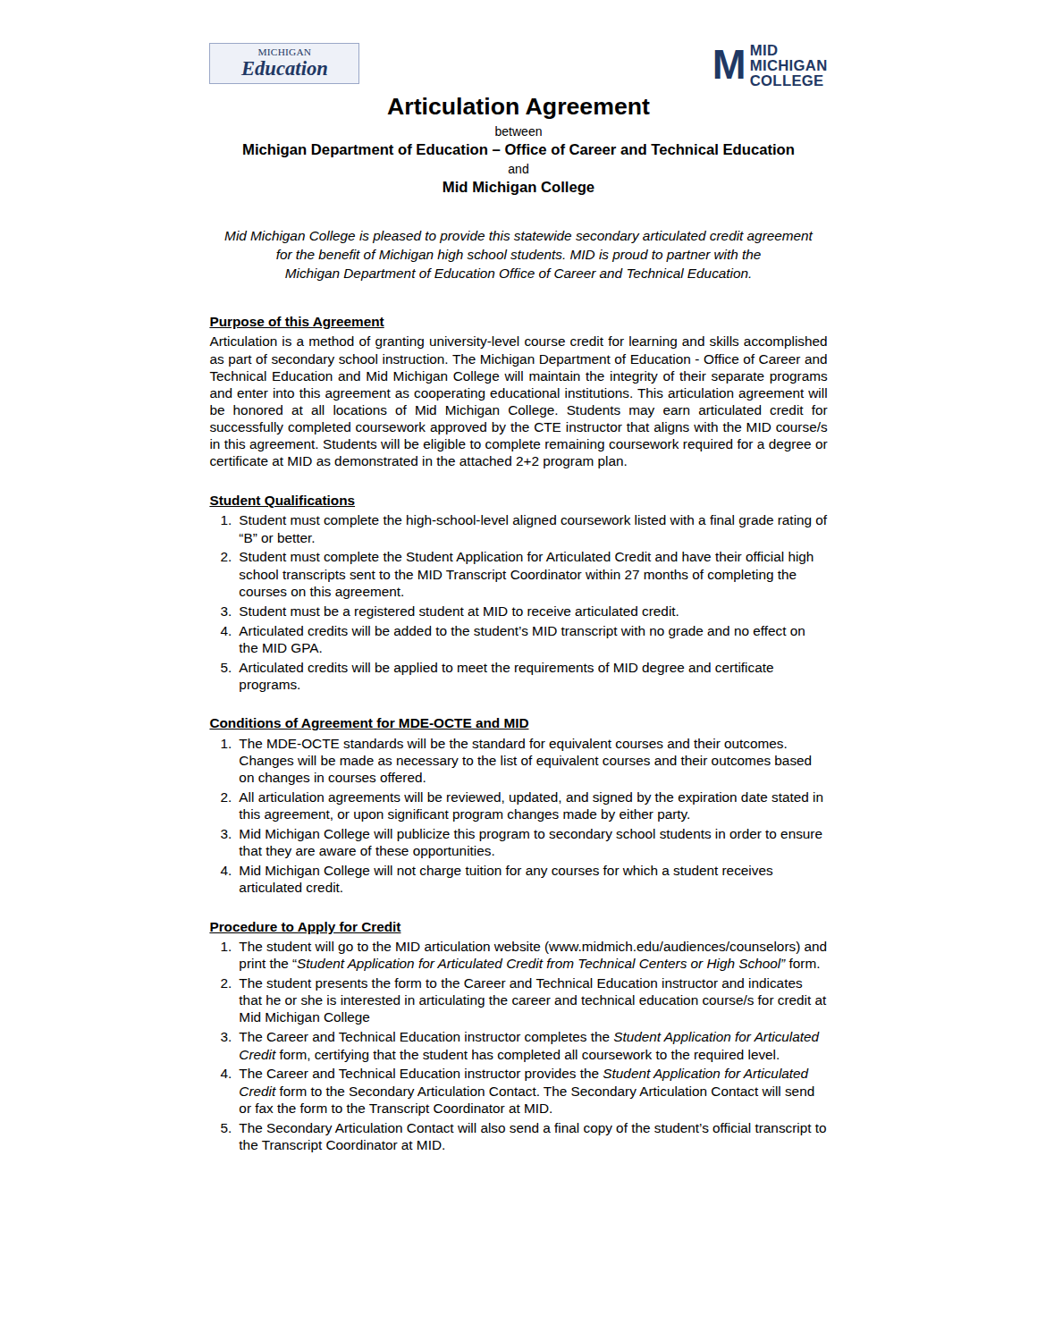MICHIGAN Education
M Mid
Michigan
College
Articulation Agreement
between
Michigan Department of Education – Office of Career and Technical Education
and
Mid Michigan College
Mid Michigan College is pleased to provide this statewide secondary articulated credit agreement
for the benefit of Michigan high school students. MID is proud to partner with the
Michigan Department of Education Office of Career and Technical Education.
Purpose of this Agreement
Articulation is a method of granting university-level course credit for learning and skills accomplished as part of secondary school instruction. The Michigan Department of Education - Office of Career and Technical Education and Mid Michigan College will maintain the integrity of their separate programs and enter into this agreement as cooperating educational institutions. This articulation agreement will be honored at all locations of Mid Michigan College. Students may earn articulated credit for successfully completed coursework approved by the CTE instructor that aligns with the MID course/s in this agreement. Students will be eligible to complete remaining coursework required for a degree or certificate at MID as demonstrated in the attached 2+2 program plan.
Student Qualifications
Student must complete the high-school-level aligned coursework listed with a final grade rating of “B” or better.
Student must complete the Student Application for Articulated Credit and have their official high school transcripts sent to the MID Transcript Coordinator within 27 months of completing the courses on this agreement.
Student must be a registered student at MID to receive articulated credit.
Articulated credits will be added to the student’s MID transcript with no grade and no effect on the MID GPA.
Articulated credits will be applied to meet the requirements of MID degree and certificate programs.
Conditions of Agreement for MDE-OCTE and MID
The MDE-OCTE standards will be the standard for equivalent courses and their outcomes. Changes will be made as necessary to the list of equivalent courses and their outcomes based on changes in courses offered.
All articulation agreements will be reviewed, updated, and signed by the expiration date stated in this agreement, or upon significant program changes made by either party.
Mid Michigan College will publicize this program to secondary school students in order to ensure that they are aware of these opportunities.
Mid Michigan College will not charge tuition for any courses for which a student receives articulated credit.
Procedure to Apply for Credit
The student will go to the MID articulation website (www.midmich.edu/audiences/counselors) and print the “Student Application for Articulated Credit from Technical Centers or High School” form.
The student presents the form to the Career and Technical Education instructor and indicates that he or she is interested in articulating the career and technical education course/s for credit at Mid Michigan College
The Career and Technical Education instructor completes the Student Application for Articulated Credit form, certifying that the student has completed all coursework to the required level.
The Career and Technical Education instructor provides the Student Application for Articulated Credit form to the Secondary Articulation Contact. The Secondary Articulation Contact will send or fax the form to the Transcript Coordinator at MID.
The Secondary Articulation Contact will also send a final copy of the student’s official transcript to the Transcript Coordinator at MID.